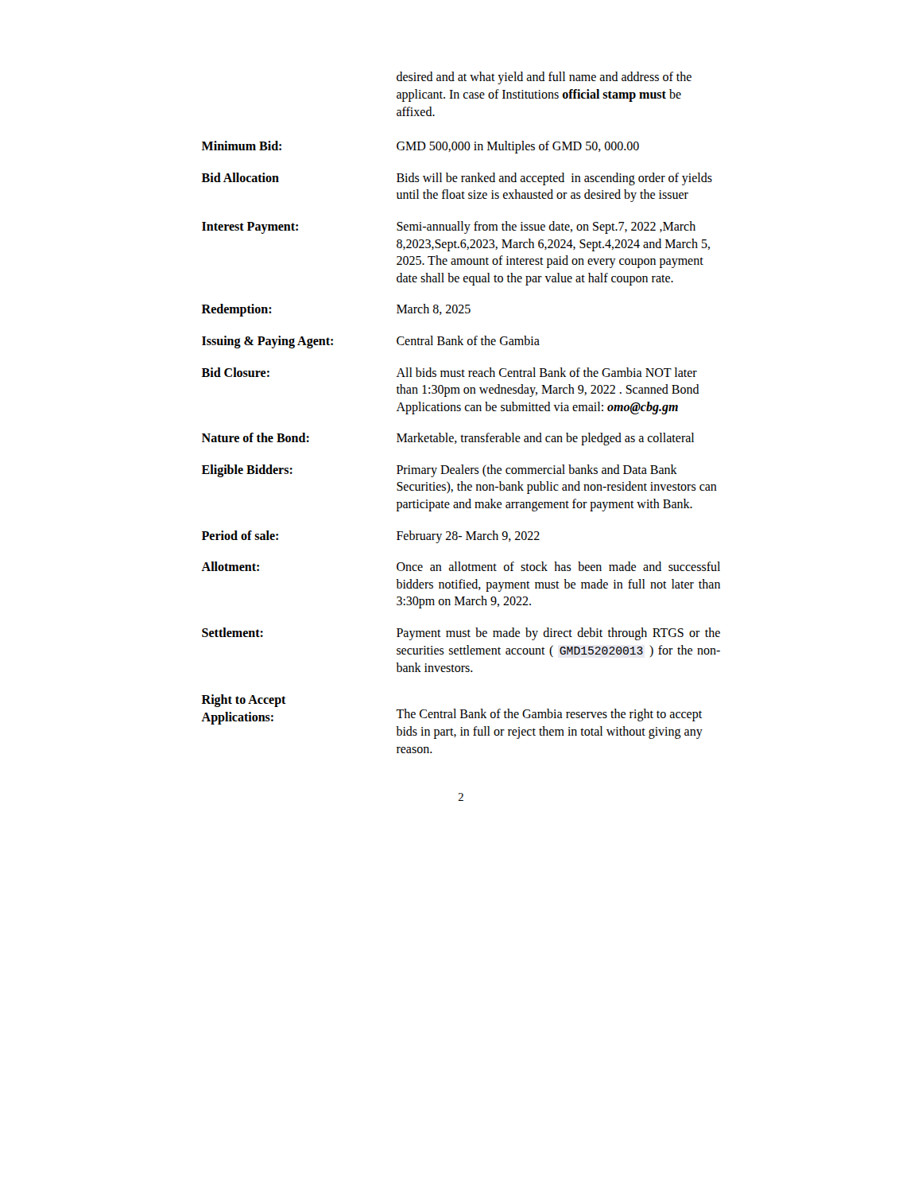desired and at what yield and full name and address of the applicant. In case of Institutions official stamp must be affixed.
| Minimum Bid: | GMD 500,000 in Multiples of GMD 50, 000.00 |
| Bid Allocation | Bids will be ranked and accepted in ascending order of yields until the float size is exhausted or as desired by the issuer |
| Interest Payment: | Semi-annually from the issue date, on Sept.7, 2022 ,March 8,2023,Sept.6,2023, March 6,2024, Sept.4,2024 and March 5, 2025. The amount of interest paid on every coupon payment date shall be equal to the par value at half coupon rate. |
| Redemption: | March 8, 2025 |
| Issuing & Paying Agent: | Central Bank of the Gambia |
| Bid Closure: | All bids must reach Central Bank of the Gambia NOT later than 1:30pm on wednesday, March 9, 2022 . Scanned Bond Applications can be submitted via email: omo@cbg.gm |
| Nature of the Bond: | Marketable, transferable and can be pledged as a collateral |
| Eligible Bidders: | Primary Dealers (the commercial banks and Data Bank Securities), the non-bank public and non-resident investors can participate and make arrangement for payment with Bank. |
| Period of sale: | February 28- March 9, 2022 |
| Allotment: | Once an allotment of stock has been made and successful bidders notified, payment must be made in full not later than 3:30pm on March 9, 2022. |
| Settlement: | Payment must be made by direct debit through RTGS or the securities settlement account ( GMD152020013 ) for the non-bank investors. |
| Right to Accept Applications: | The Central Bank of the Gambia reserves the right to accept bids in part, in full or reject them in total without giving any reason. |
2